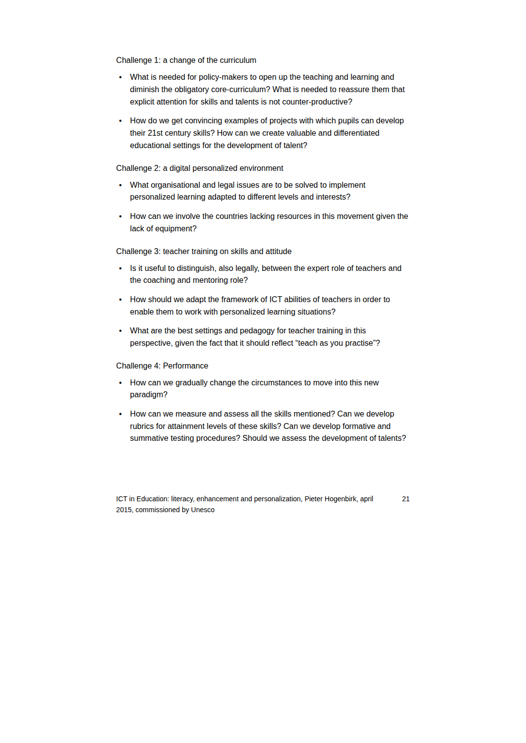Challenge 1: a change of the curriculum
What is needed for policy-makers to open up the teaching and learning and diminish the obligatory core-curriculum? What is needed to reassure them that explicit attention for skills and talents is not counter-productive?
How do we get convincing examples of projects with which pupils can develop their 21st century skills? How can we create valuable and differentiated educational settings for the development of talent?
Challenge 2: a digital personalized environment
What organisational and legal issues are to be solved to implement personalized learning adapted to different levels and interests?
How can we involve the countries lacking resources in this movement given the lack of equipment?
Challenge 3: teacher training on skills and attitude
Is it useful to distinguish, also legally, between the expert role of teachers and the coaching and mentoring role?
How should we adapt the framework of ICT abilities of teachers in order to enable them to work with personalized learning situations?
What are the best settings and pedagogy for teacher training in this perspective, given the fact that it should reflect “teach as you practise”?
Challenge 4: Performance
How can we gradually change the circumstances to move into this new paradigm?
How can we measure and assess all the skills mentioned? Can we develop rubrics for attainment levels of these skills? Can we develop formative and summative testing procedures? Should we assess the development of talents?
ICT in Education: literacy, enhancement and personalization, Pieter Hogenbirk, april 2015, commissioned by Unesco 21